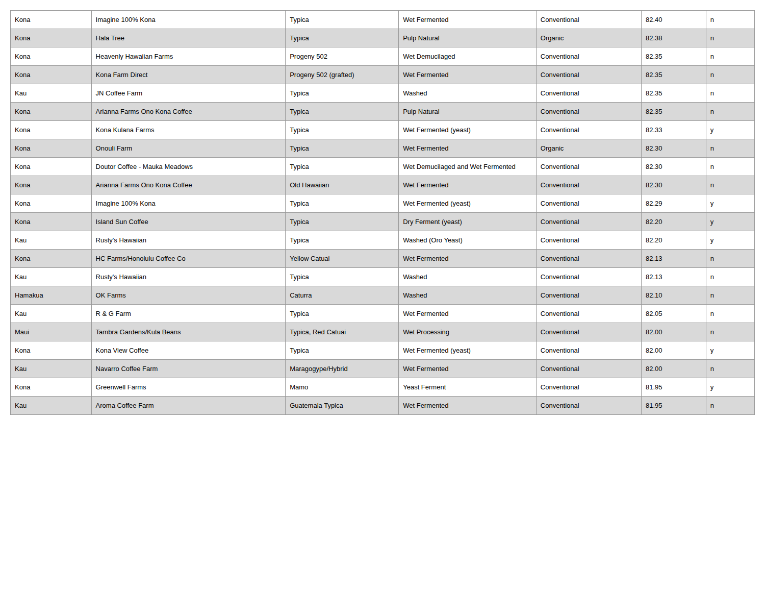| Kona | Imagine 100% Kona | Typica | Wet Fermented | Conventional | 82.40 | n |
| Kona | Hala Tree | Typica | Pulp Natural | Organic | 82.38 | n |
| Kona | Heavenly Hawaiian Farms | Progeny 502 | Wet Demucilaged | Conventional | 82.35 | n |
| Kona | Kona Farm Direct | Progeny 502 (grafted) | Wet Fermented | Conventional | 82.35 | n |
| Kau | JN Coffee Farm | Typica | Washed | Conventional | 82.35 | n |
| Kona | Arianna Farms Ono Kona Coffee | Typica | Pulp Natural | Conventional | 82.35 | n |
| Kona | Kona Kulana Farms | Typica | Wet Fermented (yeast) | Conventional | 82.33 | y |
| Kona | Onouli Farm | Typica | Wet Fermented | Organic | 82.30 | n |
| Kona | Doutor Coffee - Mauka Meadows | Typica | Wet Demucilaged and Wet Fermented | Conventional | 82.30 | n |
| Kona | Arianna Farms Ono Kona Coffee | Old Hawaiian | Wet Fermented | Conventional | 82.30 | n |
| Kona | Imagine 100% Kona | Typica | Wet Fermented (yeast) | Conventional | 82.29 | y |
| Kona | Island Sun Coffee | Typica | Dry Ferment (yeast) | Conventional | 82.20 | y |
| Kau | Rusty's Hawaiian | Typica | Washed (Oro Yeast) | Conventional | 82.20 | y |
| Kona | HC Farms/Honolulu Coffee Co | Yellow Catuai | Wet Fermented | Conventional | 82.13 | n |
| Kau | Rusty's Hawaiian | Typica | Washed | Conventional | 82.13 | n |
| Hamakua | OK Farms | Caturra | Washed | Conventional | 82.10 | n |
| Kau | R & G Farm | Typica | Wet Fermented | Conventional | 82.05 | n |
| Maui | Tambra Gardens/Kula Beans | Typica, Red Catuai | Wet Processing | Conventional | 82.00 | n |
| Kona | Kona View Coffee | Typica | Wet Fermented (yeast) | Conventional | 82.00 | y |
| Kau | Navarro Coffee Farm | Maragogype/Hybrid | Wet Fermented | Conventional | 82.00 | n |
| Kona | Greenwell Farms | Mamo | Yeast Ferment | Conventional | 81.95 | y |
| Kau | Aroma Coffee Farm | Guatemala Typica | Wet Fermented | Conventional | 81.95 | n |